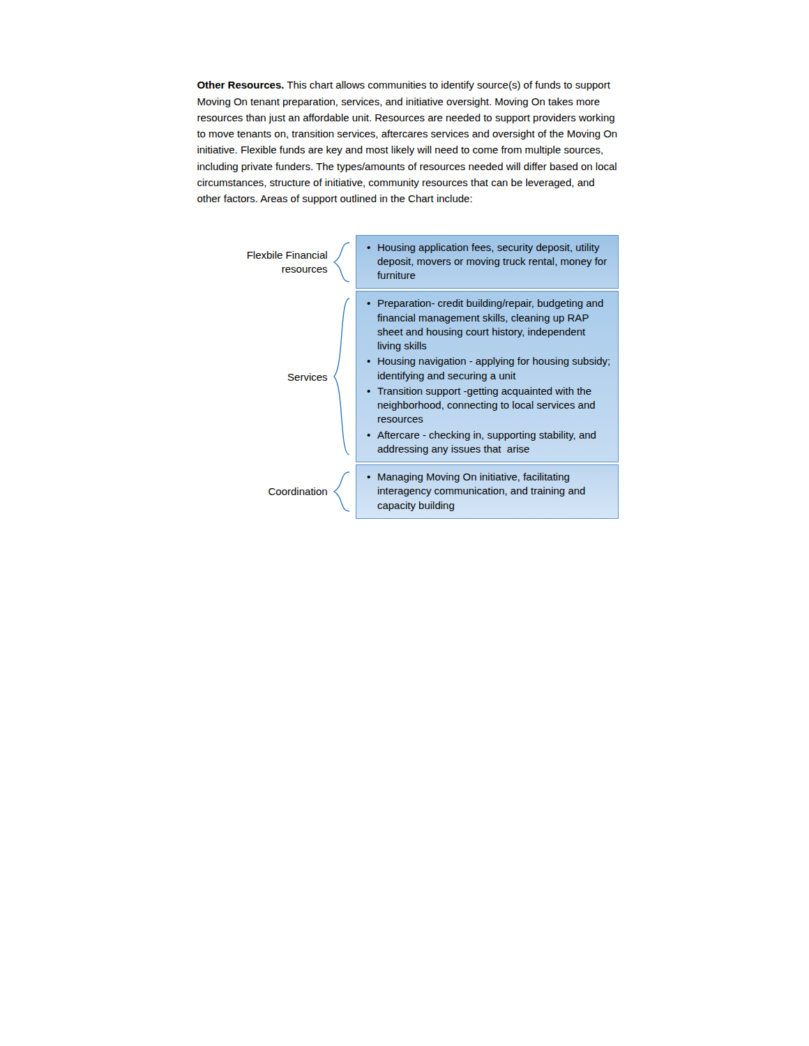Other Resources. This chart allows communities to identify source(s) of funds to support Moving On tenant preparation, services, and initiative oversight. Moving On takes more resources than just an affordable unit. Resources are needed to support providers working to move tenants on, transition services, aftercares services and oversight of the Moving On initiative. Flexible funds are key and most likely will need to come from multiple sources, including private funders. The types/amounts of resources needed will differ based on local circumstances, structure of initiative, community resources that can be leveraged, and other factors. Areas of support outlined in the Chart include:
| Flexbile Financial resources | | Housing application fees, security deposit, utility deposit, movers or moving truck rental, money for furniture |
| Services | | Preparation- credit building/repair, budgeting and financial management skills, cleaning up RAP sheet and housing court history, independent living skills Housing navigation - applying for housing subsidy; identifying and securing a unit Transition support -getting acquainted with the neighborhood, connecting to local services and resources Aftercare - checking in, supporting stability, and addressing any issues that arise |
| Coordination | | Managing Moving On initiative, facilitating interagency communication, and training and capacity building |